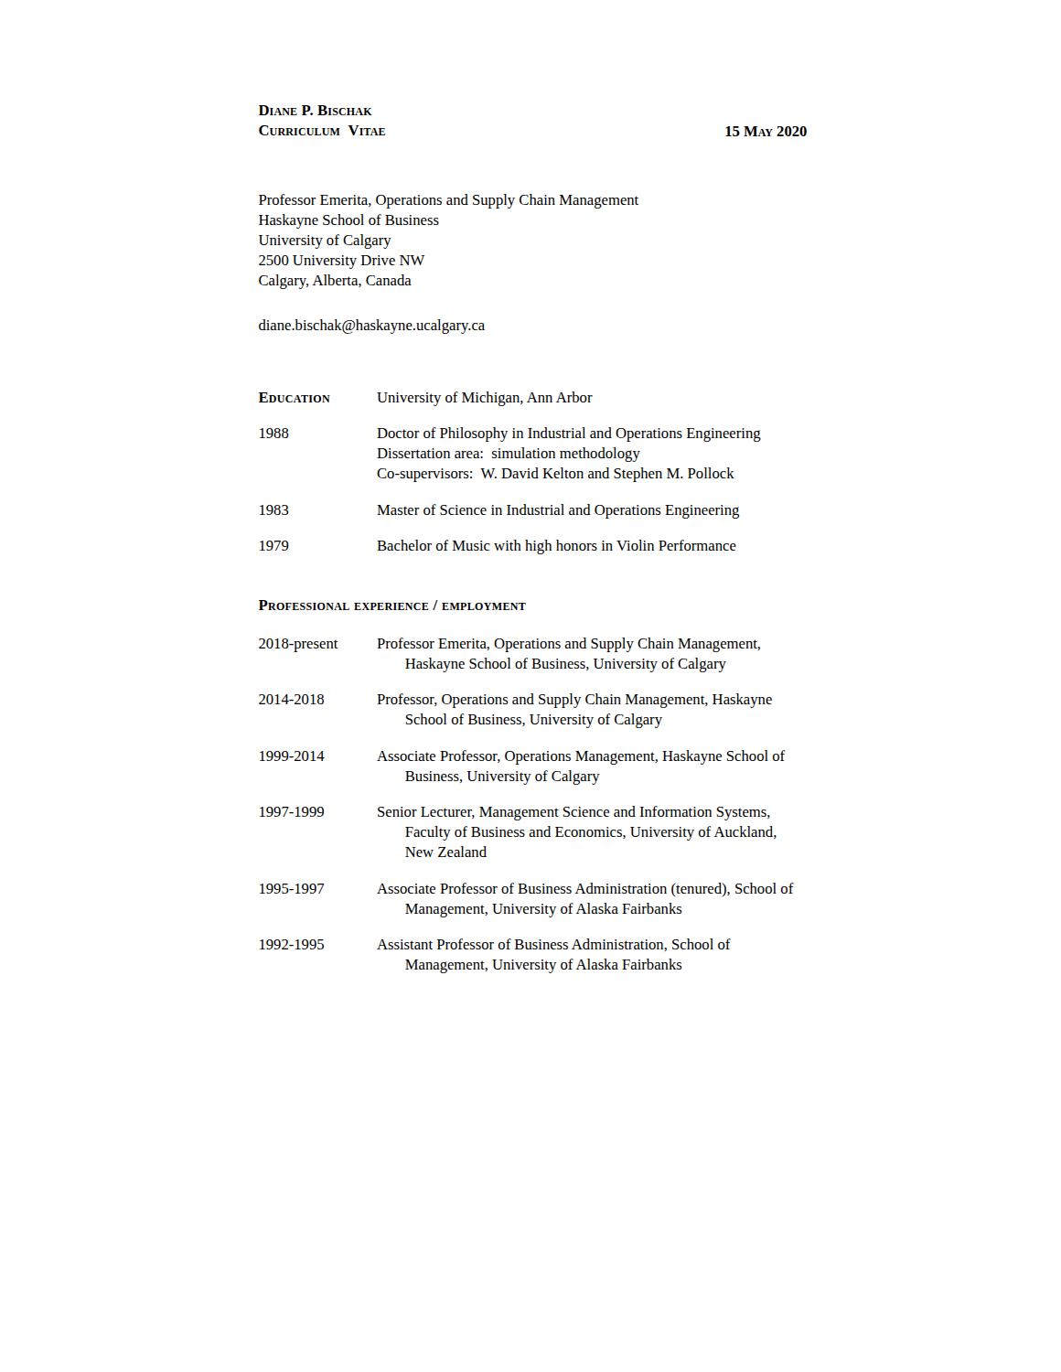Diane P. Bischak Curriculum Vitae
15 May 2020
Professor Emerita, Operations and Supply Chain Management
Haskayne School of Business
University of Calgary
2500 University Drive NW
Calgary, Alberta, Canada
diane.bischak@haskayne.ucalgary.ca
| Education | University of Michigan, Ann Arbor |
| 1988 | Doctor of Philosophy in Industrial and Operations Engineering Dissertation area: simulation methodology Co-supervisors: W. David Kelton and Stephen M. Pollock |
| 1983 | Master of Science in Industrial and Operations Engineering |
| 1979 | Bachelor of Music with high honors in Violin Performance |
Professional experience / employment
| 2018-present | Professor Emerita, Operations and Supply Chain Management, Haskayne School of Business, University of Calgary |
| 2014-2018 | Professor, Operations and Supply Chain Management, Haskayne School of Business, University of Calgary |
| 1999-2014 | Associate Professor, Operations Management, Haskayne School of Business, University of Calgary |
| 1997-1999 | Senior Lecturer, Management Science and Information Systems, Faculty of Business and Economics, University of Auckland, New Zealand |
| 1995-1997 | Associate Professor of Business Administration (tenured), School of Management, University of Alaska Fairbanks |
| 1992-1995 | Assistant Professor of Business Administration, School of Management, University of Alaska Fairbanks |